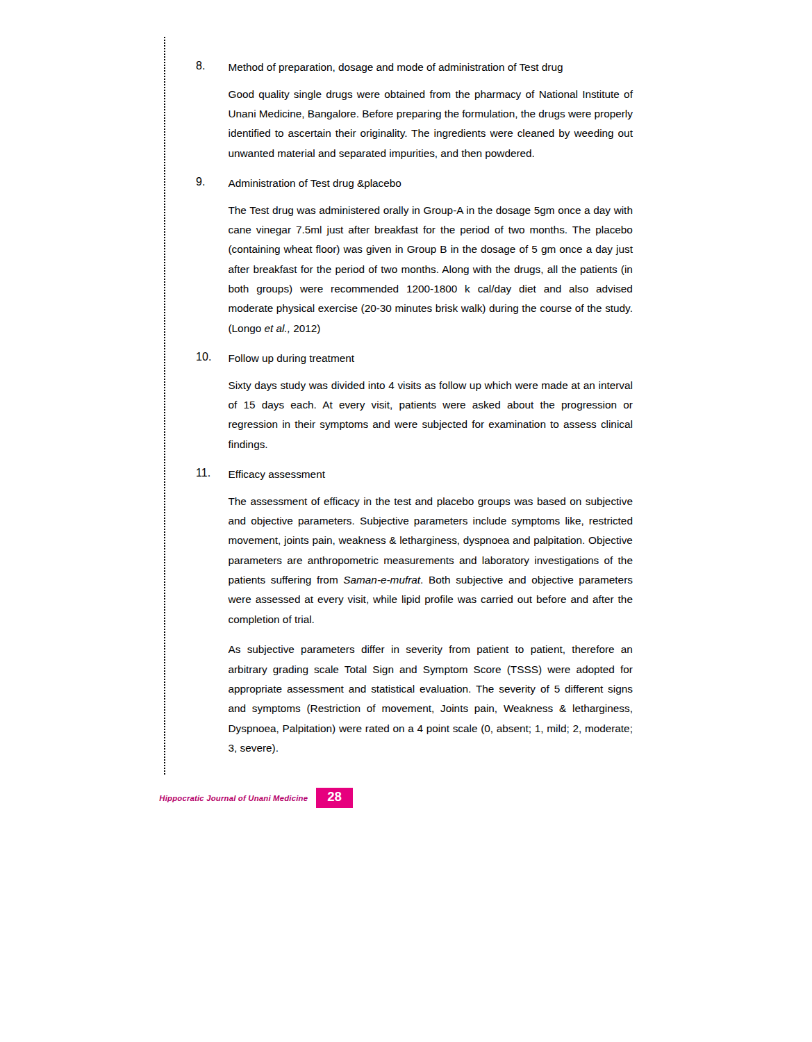Method of preparation, dosage and mode of administration of Test drug
Good quality single drugs were obtained from the pharmacy of National Institute of Unani Medicine, Bangalore. Before preparing the formulation, the drugs were properly identified to ascertain their originality. The ingredients were cleaned by weeding out unwanted material and separated impurities, and then powdered.
Administration of Test drug &placebo
The Test drug was administered orally in Group-A in the dosage 5gm once a day with cane vinegar 7.5ml just after breakfast for the period of two months. The placebo (containing wheat floor) was given in Group B in the dosage of 5 gm once a day just after breakfast for the period of two months. Along with the drugs, all the patients (in both groups) were recommended 1200-1800 k cal/day diet and also advised moderate physical exercise (20-30 minutes brisk walk) during the course of the study. (Longo et al., 2012)
Follow up during treatment
Sixty days study was divided into 4 visits as follow up which were made at an interval of 15 days each. At every visit, patients were asked about the progression or regression in their symptoms and were subjected for examination to assess clinical findings.
Efficacy assessment
The assessment of efficacy in the test and placebo groups was based on subjective and objective parameters. Subjective parameters include symptoms like, restricted movement, joints pain, weakness & letharginess, dyspnoea and palpitation. Objective parameters are anthropometric measurements and laboratory investigations of the patients suffering from Saman-e-mufrat. Both subjective and objective parameters were assessed at every visit, while lipid profile was carried out before and after the completion of trial.
As subjective parameters differ in severity from patient to patient, therefore an arbitrary grading scale Total Sign and Symptom Score (TSSS) were adopted for appropriate assessment and statistical evaluation. The severity of 5 different signs and symptoms (Restriction of movement, Joints pain, Weakness & letharginess, Dyspnoea, Palpitation) were rated on a 4 point scale (0, absent; 1, mild; 2, moderate; 3, severe).
Hippocratic Journal of Unani Medicine 28